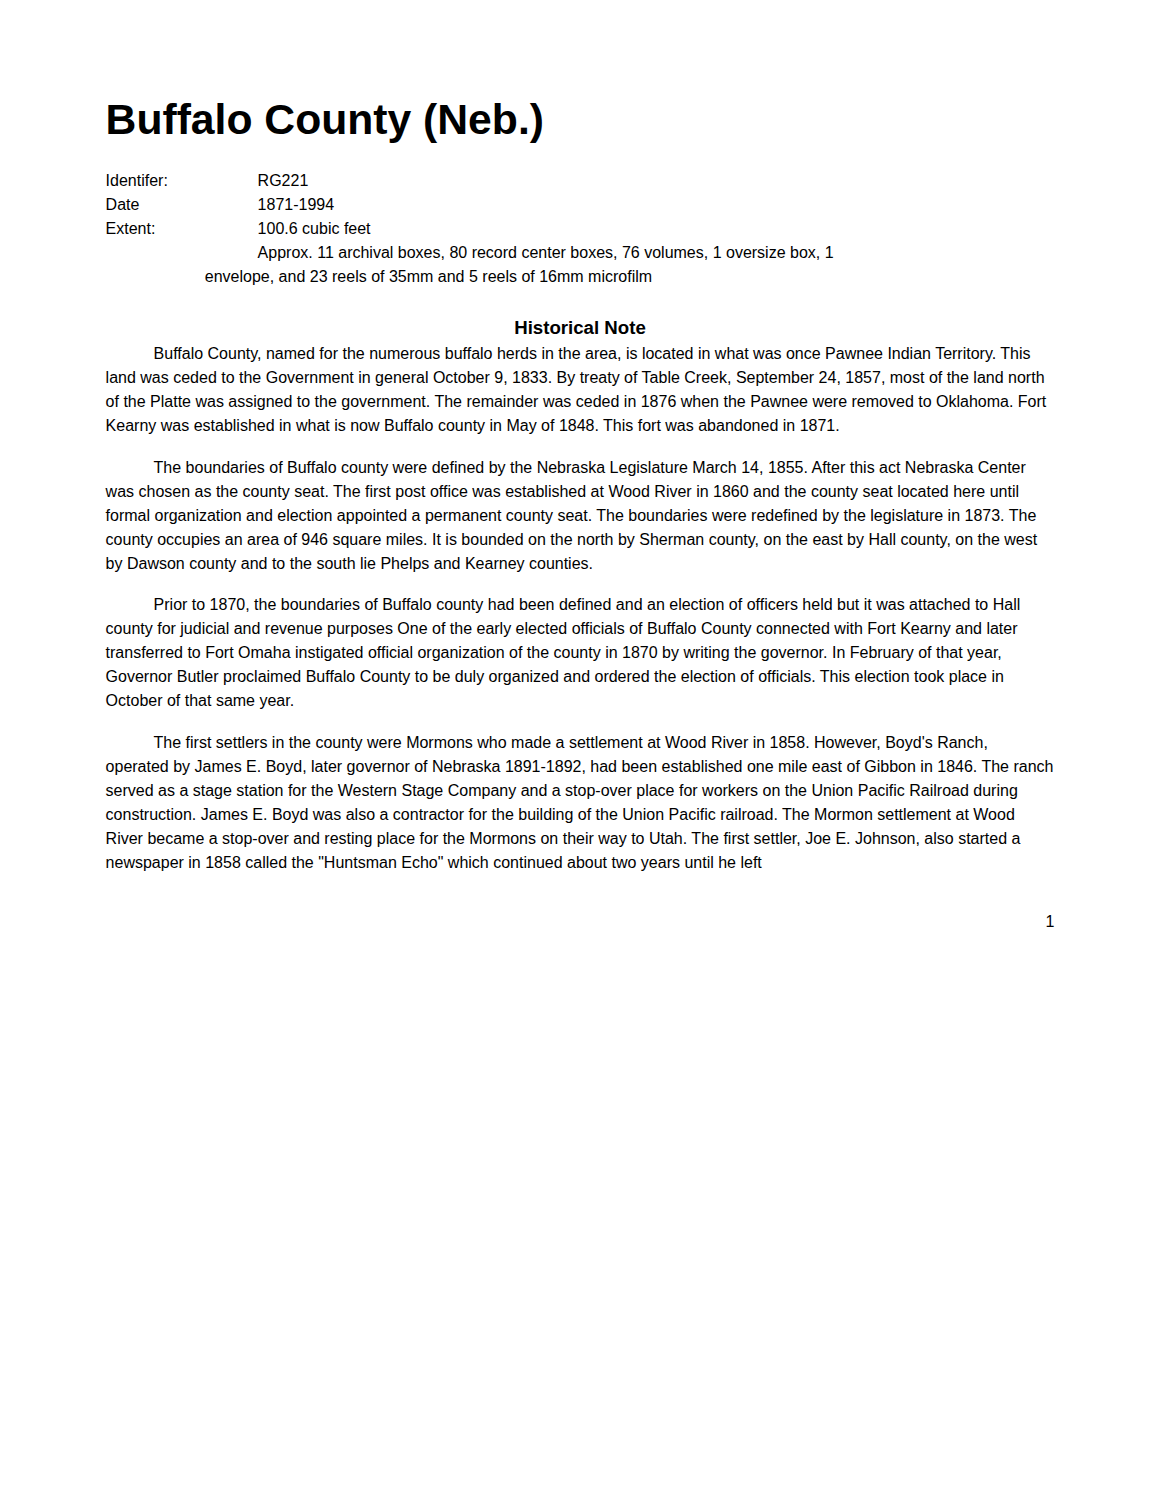Buffalo County (Neb.)
Identifer:
RG221
Date
1871-1994
Extent:
100.6 cubic feet
Approx. 11 archival boxes, 80 record center boxes, 76 volumes, 1 oversize box, 1
envelope, and 23 reels of 35mm and 5 reels of 16mm microfilm
Historical Note
Buffalo County, named for the numerous buffalo herds in the area, is located in what was once Pawnee Indian Territory. This land was ceded to the Government in general October 9, 1833. By treaty of Table Creek, September 24, 1857, most of the land north of the Platte was assigned to the government. The remainder was ceded in 1876 when the Pawnee were removed to Oklahoma. Fort Kearny was established in what is now Buffalo county in May of 1848. This fort was abandoned in 1871.
The boundaries of Buffalo county were defined by the Nebraska Legislature March 14, 1855. After this act Nebraska Center was chosen as the county seat. The first post office was established at Wood River in 1860 and the county seat located here until formal organization and election appointed a permanent county seat. The boundaries were redefined by the legislature in 1873. The county occupies an area of 946 square miles. It is bounded on the north by Sherman county, on the east by Hall county, on the west by Dawson county and to the south lie Phelps and Kearney counties.
Prior to 1870, the boundaries of Buffalo county had been defined and an election of officers held but it was attached to Hall county for judicial and revenue purposes One of the early elected officials of Buffalo County connected with Fort Kearny and later transferred to Fort Omaha instigated official organization of the county in 1870 by writing the governor. In February of that year, Governor Butler proclaimed Buffalo County to be duly organized and ordered the election of officials. This election took place in October of that same year.
The first settlers in the county were Mormons who made a settlement at Wood River in 1858. However, Boyd's Ranch, operated by James E. Boyd, later governor of Nebraska 1891-1892, had been established one mile east of Gibbon in 1846. The ranch served as a stage station for the Western Stage Company and a stop-over place for workers on the Union Pacific Railroad during construction. James E. Boyd was also a contractor for the building of the Union Pacific railroad. The Mormon settlement at Wood River became a stop-over and resting place for the Mormons on their way to Utah. The first settler, Joe E. Johnson, also started a newspaper in 1858 called the "Huntsman Echo" which continued about two years until he left
1